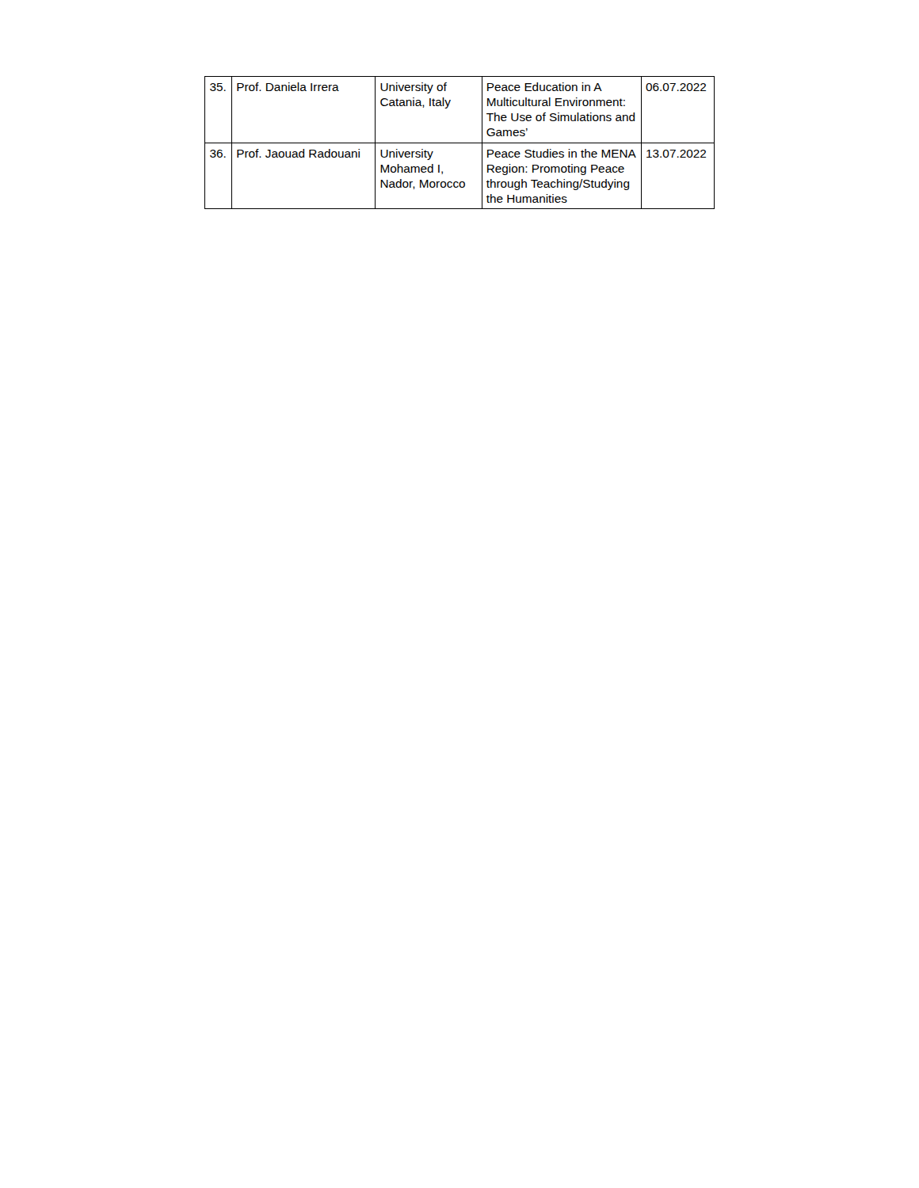| 35. | Prof. Daniela Irrera | University of Catania, Italy | Peace Education in A Multicultural Environment: The Use of Simulations and Games’ | 06.07.2022 |
| 36. | Prof. Jaouad Radouani | University Mohamed I, Nador, Morocco | Peace Studies in the MENA Region: Promoting Peace through Teaching/Studying the Humanities | 13.07.2022 |